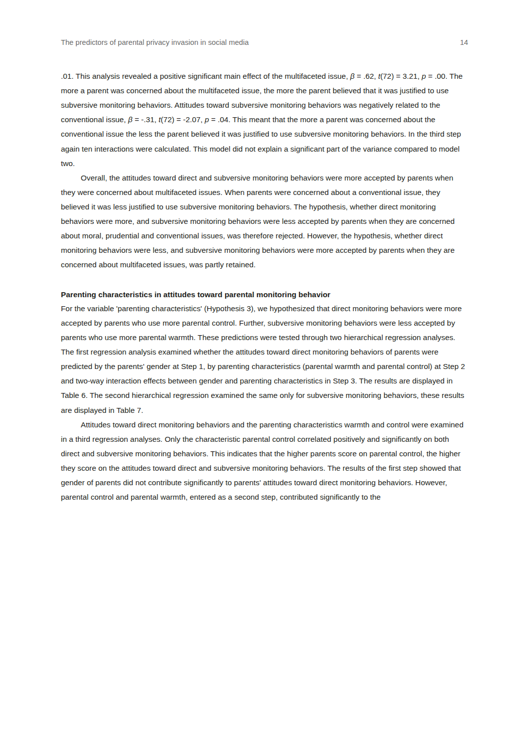The predictors of parental privacy invasion in social media 14
.01. This analysis revealed a positive significant main effect of the multifaceted issue, β = .62, t(72) = 3.21, p = .00. The more a parent was concerned about the multifaceted issue, the more the parent believed that it was justified to use subversive monitoring behaviors. Attitudes toward subversive monitoring behaviors was negatively related to the conventional issue, β = -.31, t(72) = -2.07, p = .04. This meant that the more a parent was concerned about the conventional issue the less the parent believed it was justified to use subversive monitoring behaviors. In the third step again ten interactions were calculated. This model did not explain a significant part of the variance compared to model two.
Overall, the attitudes toward direct and subversive monitoring behaviors were more accepted by parents when they were concerned about multifaceted issues. When parents were concerned about a conventional issue, they believed it was less justified to use subversive monitoring behaviors. The hypothesis, whether direct monitoring behaviors were more, and subversive monitoring behaviors were less accepted by parents when they are concerned about moral, prudential and conventional issues, was therefore rejected. However, the hypothesis, whether direct monitoring behaviors were less, and subversive monitoring behaviors were more accepted by parents when they are concerned about multifaceted issues, was partly retained.
Parenting characteristics in attitudes toward parental monitoring behavior
For the variable 'parenting characteristics' (Hypothesis 3), we hypothesized that direct monitoring behaviors were more accepted by parents who use more parental control. Further, subversive monitoring behaviors were less accepted by parents who use more parental warmth. These predictions were tested through two hierarchical regression analyses. The first regression analysis examined whether the attitudes toward direct monitoring behaviors of parents were predicted by the parents' gender at Step 1, by parenting characteristics (parental warmth and parental control) at Step 2 and two-way interaction effects between gender and parenting characteristics in Step 3. The results are displayed in Table 6. The second hierarchical regression examined the same only for subversive monitoring behaviors, these results are displayed in Table 7.
Attitudes toward direct monitoring behaviors and the parenting characteristics warmth and control were examined in a third regression analyses. Only the characteristic parental control correlated positively and significantly on both direct and subversive monitoring behaviors. This indicates that the higher parents score on parental control, the higher they score on the attitudes toward direct and subversive monitoring behaviors. The results of the first step showed that gender of parents did not contribute significantly to parents' attitudes toward direct monitoring behaviors. However, parental control and parental warmth, entered as a second step, contributed significantly to the